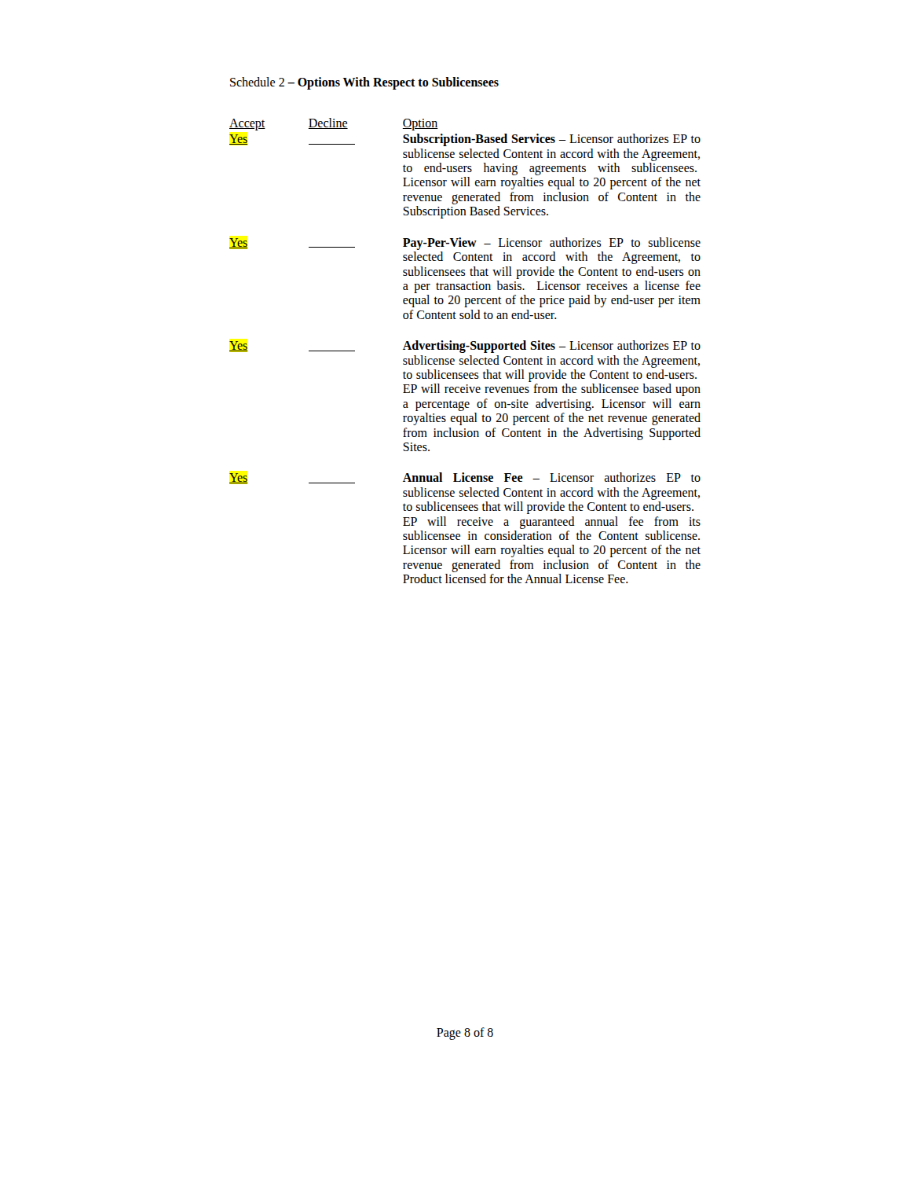Schedule 2 – Options With Respect to Sublicensees
| Accept | Decline | Option |
| --- | --- | --- |
| Yes | | Subscription-Based Services – Licensor authorizes EP to sublicense selected Content in accord with the Agreement, to end-users having agreements with sublicensees. Licensor will earn royalties equal to 20 percent of the net revenue generated from inclusion of Content in the Subscription Based Services. |
| Yes | | Pay-Per-View – Licensor authorizes EP to sublicense selected Content in accord with the Agreement, to sublicensees that will provide the Content to end-users on a per transaction basis. Licensor receives a license fee equal to 20 percent of the price paid by end-user per item of Content sold to an end-user. |
| Yes | | Advertising-Supported Sites – Licensor authorizes EP to sublicense selected Content in accord with the Agreement, to sublicensees that will provide the Content to end-users. EP will receive revenues from the sublicensee based upon a percentage of on-site advertising. Licensor will earn royalties equal to 20 percent of the net revenue generated from inclusion of Content in the Advertising Supported Sites. |
| Yes | | Annual License Fee – Licensor authorizes EP to sublicense selected Content in accord with the Agreement, to sublicensees that will provide the Content to end-users. EP will receive a guaranteed annual fee from its sublicensee in consideration of the Content sublicense. Licensor will earn royalties equal to 20 percent of the net revenue generated from inclusion of Content in the Product licensed for the Annual License Fee. |
Page 8 of 8